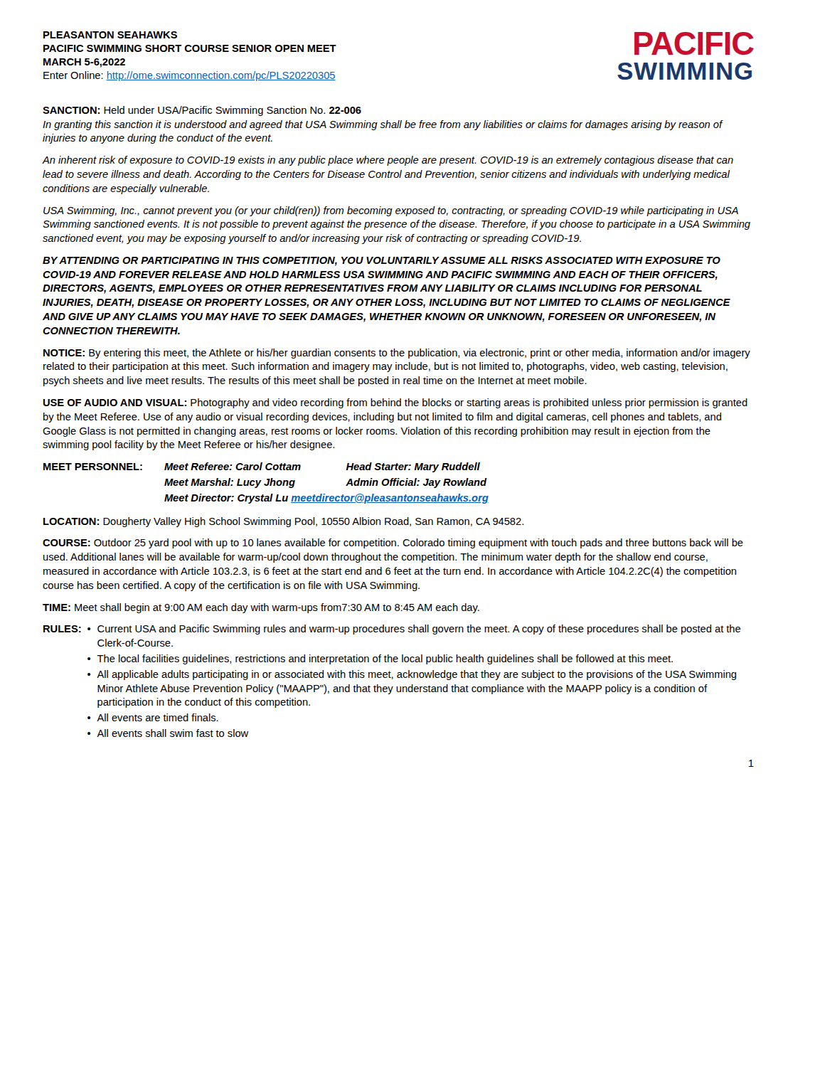PLEASANTON SEAHAWKS
PACIFIC SWIMMING SHORT COURSE SENIOR OPEN MEET
MARCH 5-6,2022
Enter Online: http://ome.swimconnection.com/pc/PLS20220305
PACIFIC
SWIMMING
SANCTION: Held under USA/Pacific Swimming Sanction No. 22-006
In granting this sanction it is understood and agreed that USA Swimming shall be free from any liabilities or claims for damages arising by reason of injuries to anyone during the conduct of the event.
An inherent risk of exposure to COVID-19 exists in any public place where people are present. COVID-19 is an extremely contagious disease that can lead to severe illness and death. According to the Centers for Disease Control and Prevention, senior citizens and individuals with underlying medical conditions are especially vulnerable.
USA Swimming, Inc., cannot prevent you (or your child(ren)) from becoming exposed to, contracting, or spreading COVID-19 while participating in USA Swimming sanctioned events. It is not possible to prevent against the presence of the disease. Therefore, if you choose to participate in a USA Swimming sanctioned event, you may be exposing yourself to and/or increasing your risk of contracting or spreading COVID-19.
BY ATTENDING OR PARTICIPATING IN THIS COMPETITION, YOU VOLUNTARILY ASSUME ALL RISKS ASSOCIATED WITH EXPOSURE TO COVID-19 AND FOREVER RELEASE AND HOLD HARMLESS USA SWIMMING AND PACIFIC SWIMMING AND EACH OF THEIR OFFICERS, DIRECTORS, AGENTS, EMPLOYEES OR OTHER REPRESENTATIVES FROM ANY LIABILITY OR CLAIMS INCLUDING FOR PERSONAL INJURIES, DEATH, DISEASE OR PROPERTY LOSSES, OR ANY OTHER LOSS, INCLUDING BUT NOT LIMITED TO CLAIMS OF NEGLIGENCE AND GIVE UP ANY CLAIMS YOU MAY HAVE TO SEEK DAMAGES, WHETHER KNOWN OR UNKNOWN, FORESEEN OR UNFORESEEN, IN CONNECTION THEREWITH.
NOTICE: By entering this meet, the Athlete or his/her guardian consents to the publication, via electronic, print or other media, information and/or imagery related to their participation at this meet. Such information and imagery may include, but is not limited to, photographs, video, web casting, television, psych sheets and live meet results. The results of this meet shall be posted in real time on the Internet at meet mobile.
USE OF AUDIO AND VISUAL: Photography and video recording from behind the blocks or starting areas is prohibited unless prior permission is granted by the Meet Referee. Use of any audio or visual recording devices, including but not limited to film and digital cameras, cell phones and tablets, and Google Glass is not permitted in changing areas, rest rooms or locker rooms. Violation of this recording prohibition may result in ejection from the swimming pool facility by the Meet Referee or his/her designee.
| MEET PERSONNEL: | Meet Referee: Carol Cottam | Head Starter: Mary Ruddell |
| | Meet Marshal: Lucy Jhong | Admin Official: Jay Rowland |
| | Meet Director: Crystal Lu meetdirector@pleasantonseahawks.org |
LOCATION: Dougherty Valley High School Swimming Pool, 10550 Albion Road, San Ramon, CA 94582.
COURSE: Outdoor 25 yard pool with up to 10 lanes available for competition. Colorado timing equipment with touch pads and three buttons back will be used. Additional lanes will be available for warm-up/cool down throughout the competition. The minimum water depth for the shallow end course, measured in accordance with Article 103.2.3, is 6 feet at the start end and 6 feet at the turn end. In accordance with Article 104.2.2C(4) the competition course has been certified. A copy of the certification is on file with USA Swimming.
TIME: Meet shall begin at 9:00 AM each day with warm-ups from7:30 AM to 8:45 AM each day.
RULES:
Current USA and Pacific Swimming rules and warm-up procedures shall govern the meet. A copy of these procedures shall be posted at the Clerk-of-Course.
The local facilities guidelines, restrictions and interpretation of the local public health guidelines shall be followed at this meet.
All applicable adults participating in or associated with this meet, acknowledge that they are subject to the provisions of the USA Swimming Minor Athlete Abuse Prevention Policy ("MAAPP"), and that they understand that compliance with the MAAPP policy is a condition of participation in the conduct of this competition.
All events are timed finals.
All events shall swim fast to slow
1